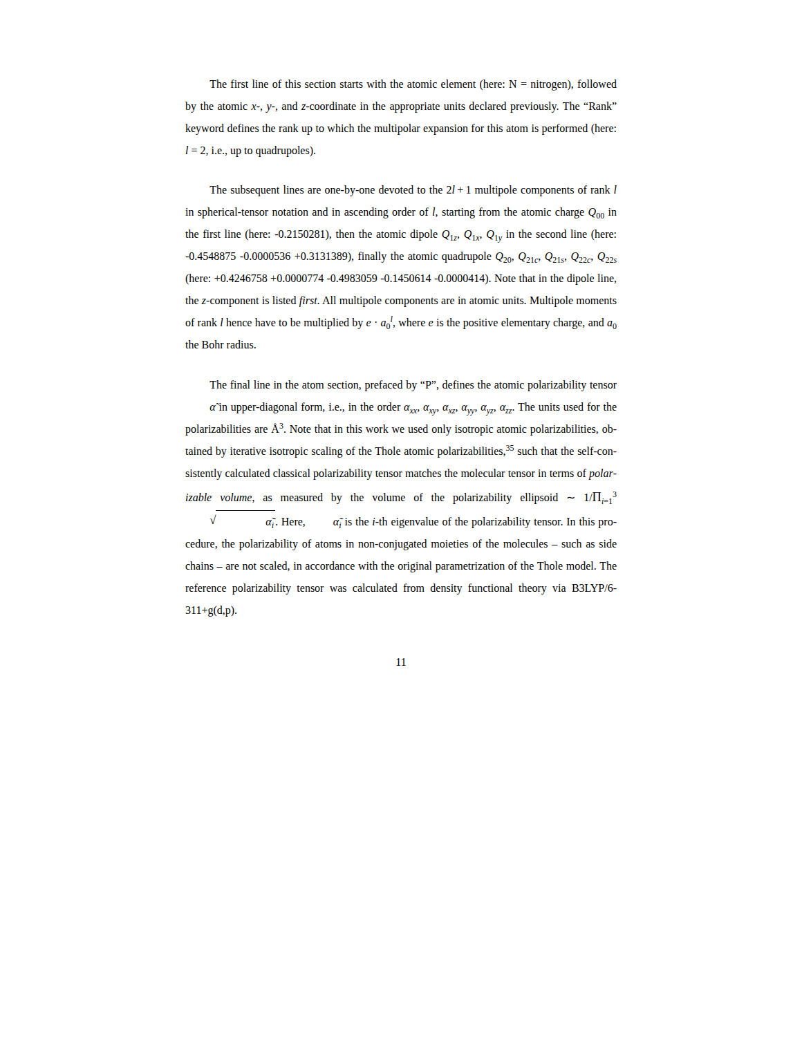The first line of this section starts with the atomic element (here: N = nitrogen), followed by the atomic x-, y-, and z-coordinate in the appropriate units declared previously. The “Rank” keyword defines the rank up to which the multipolar expansion for this atom is performed (here: l = 2, i.e., up to quadrupoles).
The subsequent lines are one-by-one devoted to the 2l + 1 multipole components of rank l in spherical-tensor notation and in ascending order of l, starting from the atomic charge Q00 in the first line (here: -0.2150281), then the atomic dipole Q1z, Q1x, Q1y in the second line (here: -0.4548875 -0.0000536 +0.3131389), finally the atomic quadrupole Q20, Q21c, Q21s, Q22c, Q22s (here: +0.4246758 +0.0000774 -0.4983059 -0.1450614 -0.0000414). Note that in the dipole line, the z-component is listed first. All multipole components are in atomic units. Multipole moments of rank l hence have to be multiplied by e · a0l, where e is the positive elementary charge, and a0 the Bohr radius.
The final line in the atom section, prefaced by “P”, defines the atomic polarizability tensor α̃ in upper-diagonal form, i.e., in the order αxx, αxy, αxz, αyy, αyz, αzz. The units used for the polarizabilities are Å3. Note that in this work we used only isotropic atomic polarizabilities, obtained by iterative isotropic scaling of the Thole atomic polarizabilities,35 such that the self-consistently calculated classical polarizability tensor matches the molecular tensor in terms of polarizable volume, as measured by the volume of the polarizability ellipsoid ∼ 1/Πi=13α̃i. Here, α̃i is the i-th eigenvalue of the polarizability tensor. In this procedure, the polarizability of atoms in non-conjugated moieties of the molecules – such as side chains – are not scaled, in accordance with the original parametrization of the Thole model. The reference polarizability tensor was calculated from density functional theory via B3LYP/6-311+g(d,p).
11